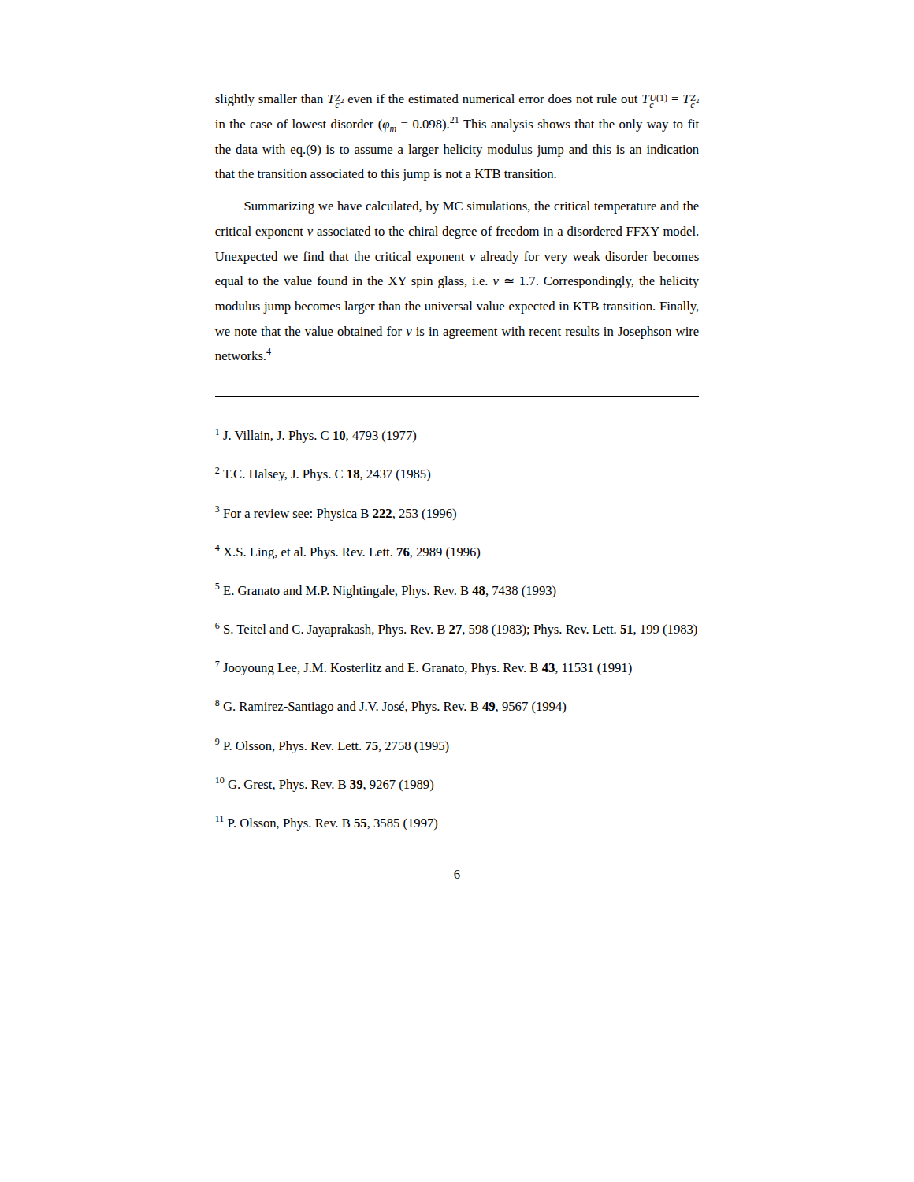slightly smaller than TZ2 c even if the estimated numerical error does not rule out TU(1) c = TZ2 c in the case of lowest disorder (φm = 0.098).21 This analysis shows that the only way to fit the data with eq.(9) is to assume a larger helicity modulus jump and this is an indication that the transition associated to this jump is not a KTB transition.
Summarizing we have calculated, by MC simulations, the critical temperature and the critical exponent ν associated to the chiral degree of freedom in a disordered FFXY model. Unexpected we find that the critical exponent ν already for very weak disorder becomes equal to the value found in the XY spin glass, i.e. ν ≃ 1.7. Correspondingly, the helicity modulus jump becomes larger than the universal value expected in KTB transition. Finally, we note that the value obtained for ν is in agreement with recent results in Josephson wire networks.4
1 J. Villain, J. Phys. C 10, 4793 (1977)
2 T.C. Halsey, J. Phys. C 18, 2437 (1985)
3 For a review see: Physica B 222, 253 (1996)
4 X.S. Ling, et al. Phys. Rev. Lett. 76, 2989 (1996)
5 E. Granato and M.P. Nightingale, Phys. Rev. B 48, 7438 (1993)
6 S. Teitel and C. Jayaprakash, Phys. Rev. B 27, 598 (1983); Phys. Rev. Lett. 51, 199 (1983)
7 Jooyoung Lee, J.M. Kosterlitz and E. Granato, Phys. Rev. B 43, 11531 (1991)
8 G. Ramirez-Santiago and J.V. José, Phys. Rev. B 49, 9567 (1994)
9 P. Olsson, Phys. Rev. Lett. 75, 2758 (1995)
10 G. Grest, Phys. Rev. B 39, 9267 (1989)
11 P. Olsson, Phys. Rev. B 55, 3585 (1997)
6